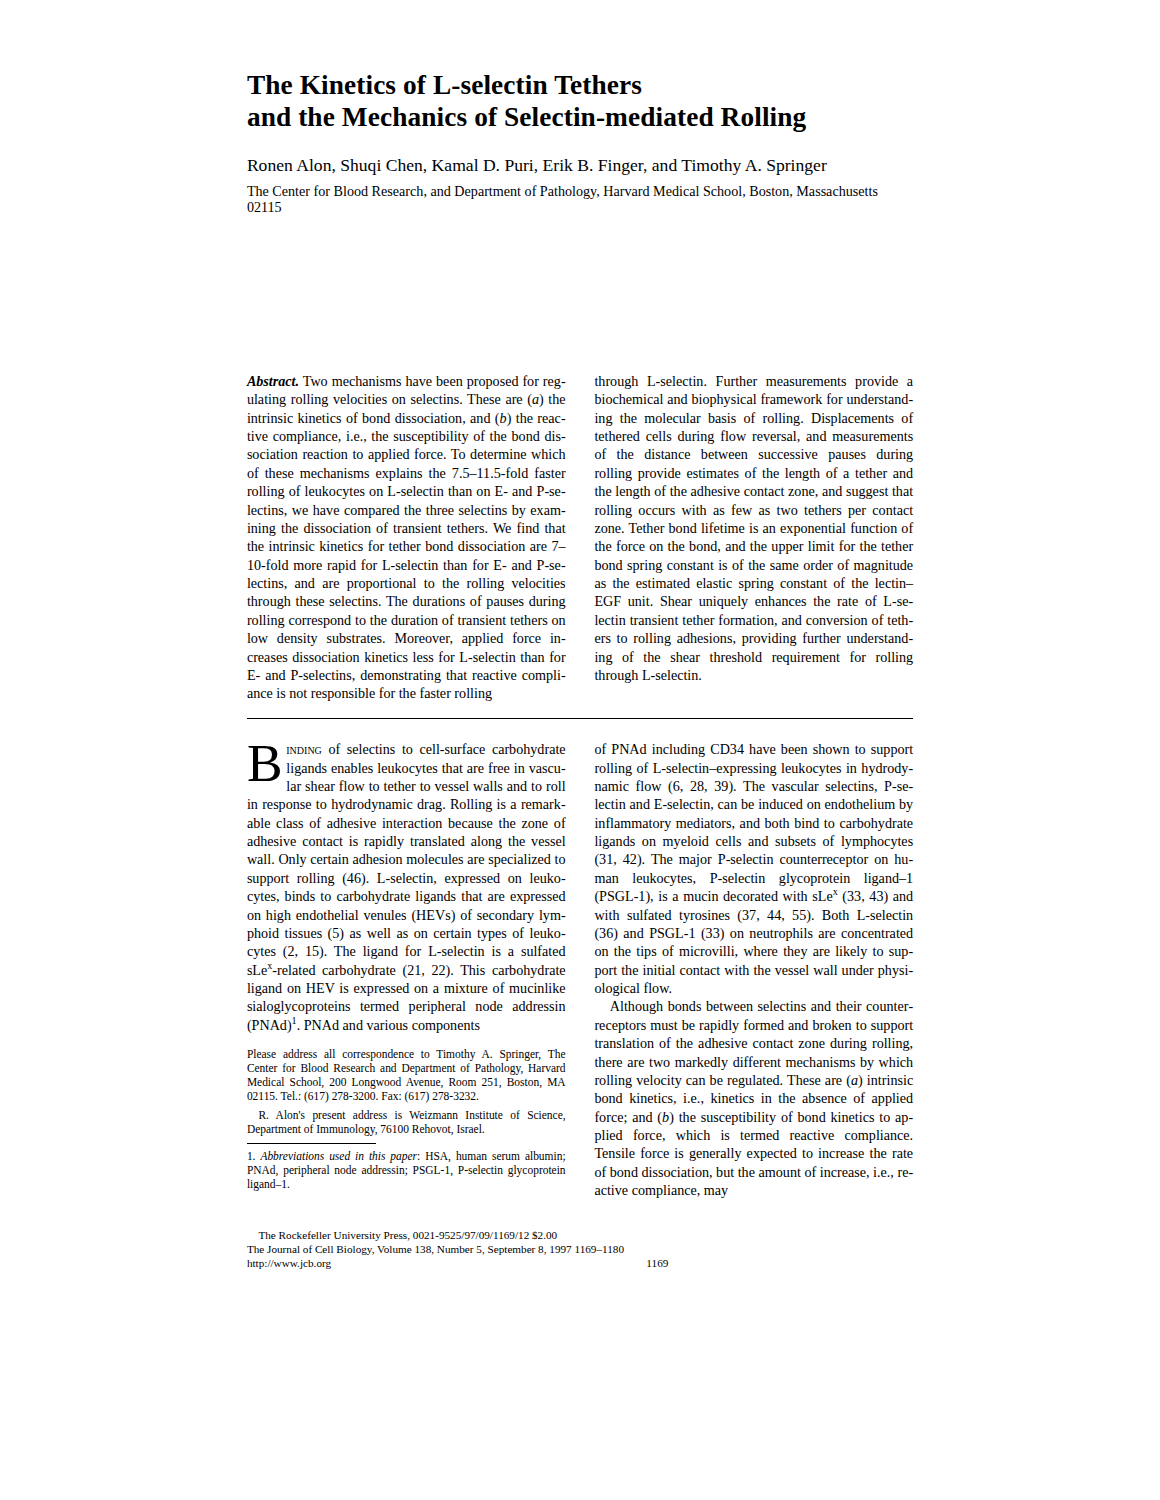The Kinetics of L-selectin Tethers
and the Mechanics of Selectin-mediated Rolling
Ronen Alon, Shuqi Chen, Kamal D. Puri, Erik B. Finger, and Timothy A. Springer
The Center for Blood Research, and Department of Pathology, Harvard Medical School, Boston, Massachusetts 02115
Abstract. Two mechanisms have been proposed for regulating rolling velocities on selectins. These are (a) the intrinsic kinetics of bond dissociation, and (b) the reactive compliance, i.e., the susceptibility of the bond dissociation reaction to applied force. To determine which of these mechanisms explains the 7.5–11.5-fold faster rolling of leukocytes on L-selectin than on E- and P-selectins, we have compared the three selectins by examining the dissociation of transient tethers. We find that the intrinsic kinetics for tether bond dissociation are 7–10-fold more rapid for L-selectin than for E- and P-selectins, and are proportional to the rolling velocities through these selectins. The durations of pauses during rolling correspond to the duration of transient tethers on low density substrates. Moreover, applied force increases dissociation kinetics less for L-selectin than for E- and P-selectins, demonstrating that reactive compliance is not responsible for the faster rolling
through L-selectin. Further measurements provide a biochemical and biophysical framework for understanding the molecular basis of rolling. Displacements of tethered cells during flow reversal, and measurements of the distance between successive pauses during rolling provide estimates of the length of a tether and the length of the adhesive contact zone, and suggest that rolling occurs with as few as two tethers per contact zone. Tether bond lifetime is an exponential function of the force on the bond, and the upper limit for the tether bond spring constant is of the same order of magnitude as the estimated elastic spring constant of the lectin–EGF unit. Shear uniquely enhances the rate of L-selectin transient tether formation, and conversion of tethers to rolling adhesions, providing further understanding of the shear threshold requirement for rolling through L-selectin.
Binding of selectins to cell-surface carbohydrate ligands enables leukocytes that are free in vascular shear flow to tether to vessel walls and to roll in response to hydrodynamic drag. Rolling is a remarkable class of adhesive interaction because the zone of adhesive contact is rapidly translated along the vessel wall. Only certain adhesion molecules are specialized to support rolling (46). L-selectin, expressed on leukocytes, binds to carbohydrate ligands that are expressed on high endothelial venules (HEVs) of secondary lymphoid tissues (5) as well as on certain types of leukocytes (2, 15). The ligand for L-selectin is a sulfated sLex-related carbohydrate (21, 22). This carbohydrate ligand on HEV is expressed on a mixture of mucinlike sialoglycoproteins termed peripheral node addressin (PNAd)1. PNAd and various components
Please address all correspondence to Timothy A. Springer, The Center for Blood Research and Department of Pathology, Harvard Medical School, 200 Longwood Avenue, Room 251, Boston, MA 02115. Tel.: (617) 278-3200. Fax: (617) 278-3232.
R. Alon's present address is Weizmann Institute of Science, Department of Immunology, 76100 Rehovot, Israel.
1. Abbreviations used in this paper: HSA, human serum albumin; PNAd, peripheral node addressin; PSGL-1, P-selectin glycoprotein ligand–1.
of PNAd including CD34 have been shown to support rolling of L-selectin–expressing leukocytes in hydrodynamic flow (6, 28, 39). The vascular selectins, P-selectin and E-selectin, can be induced on endothelium by inflammatory mediators, and both bind to carbohydrate ligands on myeloid cells and subsets of lymphocytes (31, 42). The major P-selectin counterreceptor on human leukocytes, P-selectin glycoprotein ligand–1 (PSGL-1), is a mucin decorated with sLex (33, 43) and with sulfated tyrosines (37, 44, 55). Both L-selectin (36) and PSGL-1 (33) on neutrophils are concentrated on the tips of microvilli, where they are likely to support the initial contact with the vessel wall under physiological flow.
Although bonds between selectins and their counterreceptors must be rapidly formed and broken to support translation of the adhesive contact zone during rolling, there are two markedly different mechanisms by which rolling velocity can be regulated. These are (a) intrinsic bond kinetics, i.e., kinetics in the absence of applied force; and (b) the susceptibility of bond kinetics to applied force, which is termed reactive compliance. Tensile force is generally expected to increase the rate of bond dissociation, but the amount of increase, i.e., reactive compliance, may
The Rockefeller University Press, 0021-9525/97/09/1169/12 $2.00
The Journal of Cell Biology, Volume 138, Number 5, September 8, 1997 1169–1180
http://www.jcb.org
1169